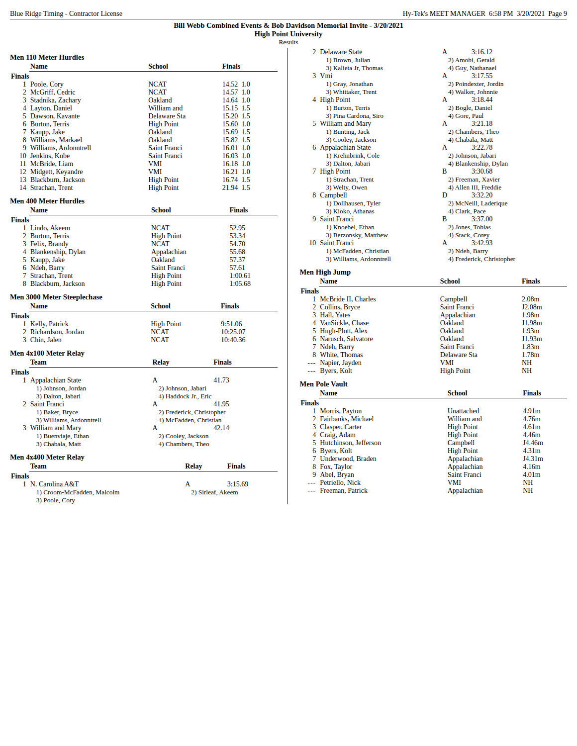Blue Ridge Timing - Contractor License
Hy-Tek's MEET MANAGER 6:58 PM 3/20/2021 Page 9
Bill Webb Combined Events & Bob Davidson Memorial Invite - 3/20/2021
High Point University
Results
Men 110 Meter Hurdles
| | Name | School | Finals |
| --- | --- | --- | --- |
| Finals |
| 1 | Poole, Cory | NCAT | 14.52 1.0 |
| 2 | McGriff, Cedric | NCAT | 14.57 1.0 |
| 3 | Stadnika, Zachary | Oakland | 14.64 1.0 |
| 4 | Layton, Daniel | William and | 15.15 1.5 |
| 5 | Dawson, Kavante | Delaware Sta | 15.20 1.5 |
| 6 | Burton, Terris | High Point | 15.60 1.0 |
| 7 | Kaupp, Jake | Oakland | 15.69 1.5 |
| 8 | Williams, Markael | Oakland | 15.82 1.5 |
| 9 | Williams, Ardonntrell | Saint Franci | 16.01 1.0 |
| 10 | Jenkins, Kobe | Saint Franci | 16.03 1.0 |
| 11 | McBride, Liam | VMI | 16.18 1.0 |
| 12 | Midgett, Keyandre | VMI | 16.21 1.0 |
| 13 | Blackburn, Jackson | High Point | 16.74 1.5 |
| 14 | Strachan, Trent | High Point | 21.94 1.5 |
Men 400 Meter Hurdles
| | Name | School | Finals |
| --- | --- | --- | --- |
| Finals |
| 1 | Lindo, Akeem | NCAT | 52.95 |
| 2 | Burton, Terris | High Point | 53.34 |
| 3 | Felix, Brandy | NCAT | 54.70 |
| 4 | Blankenship, Dylan | Appalachian | 55.68 |
| 5 | Kaupp, Jake | Oakland | 57.37 |
| 6 | Ndeh, Barry | Saint Franci | 57.61 |
| 7 | Strachan, Trent | High Point | 1:00.61 |
| 8 | Blackburn, Jackson | High Point | 1:05.68 |
Men 3000 Meter Steeplechase
| | Name | School | Finals |
| --- | --- | --- | --- |
| Finals |
| 1 | Kelly, Patrick | High Point | 9:51.06 |
| 2 | Richardson, Jordan | NCAT | 10:25.07 |
| 3 | Chin, Jalen | NCAT | 10:40.36 |
Men 4x100 Meter Relay
| | Team | Relay | Finals |
| --- | --- | --- | --- |
| Finals |
| 1 | Appalachian State | A | 41.73 |
| | 1) Johnson, Jordan | 2) Johnson, Jabari |
| | 3) Dalton, Jabari | 4) Haddock Jr., Eric |
| 2 | Saint Franci | A | 41.95 |
| | 1) Baker, Bryce | 2) Frederick, Christopher |
| | 3) Williams, Ardonntrell | 4) McFadden, Christian |
| 3 | William and Mary | A | 42.14 |
| | 1) Buenviaje, Ethan | 2) Cooley, Jackson |
| | 3) Chabala, Matt | 4) Chambers, Theo |
Men 4x400 Meter Relay
| | Team | Relay | Finals |
| --- | --- | --- | --- |
| Finals |
| 1 | N. Carolina A&T | A | 3:15.69 |
| | 1) Croom-McFadden, Malcolm | 2) Sirleaf, Akeem |
| | 3) Poole, Cory |
| 2 | Delaware State | A | 3:16.12 |
| | 1) Brown, Julian | 2) Amobi, Gerald |
| | 3) Kalieta Jr, Thomas | 4) Guy, Nathanael |
| 3 | Vmi | A | 3:17.55 |
| | 1) Gray, Jonathan | 2) Poindexter, Jordin |
| | 3) Whittaker, Trent | 4) Walker, Johnnie |
| 4 | High Point | A | 3:18.44 |
| | 1) Burton, Terris | 2) Bogle, Daniel |
| | 3) Pina Cardona, Siro | 4) Gore, Paul |
| 5 | William and Mary | A | 3:21.18 |
| | 1) Bunting, Jack | 2) Chambers, Theo |
| | 3) Cooley, Jackson | 4) Chabala, Matt |
| 6 | Appalachian State | A | 3:22.78 |
| | 1) Krehnbrink, Cole | 2) Johnson, Jabari |
| | 3) Dalton, Jabari | 4) Blankenship, Dylan |
| 7 | High Point | B | 3:30.68 |
| | 1) Strachan, Trent | 2) Freeman, Xavier |
| | 3) Welty, Owen | 4) Allen III, Freddie |
| 8 | Campbell | D | 3:32.20 |
| | 1) Dollhausen, Tyler | 2) McNeill, Laderique |
| | 3) Kioko, Athanas | 4) Clark, Pace |
| 9 | Saint Franci | B | 3:37.00 |
| | 1) Knoebel, Ethan | 2) Jones, Tobias |
| | 3) Berzonsky, Matthew | 4) Stack, Corey |
| 10 | Saint Franci | A | 3:42.93 |
| | 1) McFadden, Christian | 2) Ndeh, Barry |
| | 3) Williams, Ardonntrell | 4) Frederick, Christopher |
Men High Jump
| | Name | School | Finals |
| --- | --- | --- | --- |
| Finals |
| 1 | McBride II, Charles | Campbell | 2.08m |
| 2 | Collins, Bryce | Saint Franci | J2.08m |
| 3 | Hall, Yates | Appalachian | 1.98m |
| 4 | VanSickle, Chase | Oakland | J1.98m |
| 5 | Hugh-Plott, Alex | Oakland | 1.93m |
| 6 | Narusch, Salvatore | Oakland | J1.93m |
| 7 | Ndeh, Barry | Saint Franci | 1.83m |
| 8 | White, Thomas | Delaware Sta | 1.78m |
| --- | Napier, Jayden | VMI | NH |
| --- | Byers, Kolt | High Point | NH |
Men Pole Vault
| | Name | School | Finals |
| --- | --- | --- | --- |
| Finals |
| 1 | Morris, Payton | Unattached | 4.91m |
| 2 | Fairbanks, Michael | William and | 4.76m |
| 3 | Clasper, Carter | High Point | 4.61m |
| 4 | Craig, Adam | High Point | 4.46m |
| 5 | Hutchinson, Jefferson | Campbell | J4.46m |
| 6 | Byers, Kolt | High Point | 4.31m |
| 7 | Underwood, Braden | Appalachian | J4.31m |
| 8 | Fox, Taylor | Appalachian | 4.16m |
| 9 | Abel, Bryan | Saint Franci | 4.01m |
| --- | Petriello, Nick | VMI | NH |
| --- | Freeman, Patrick | Appalachian | NH |